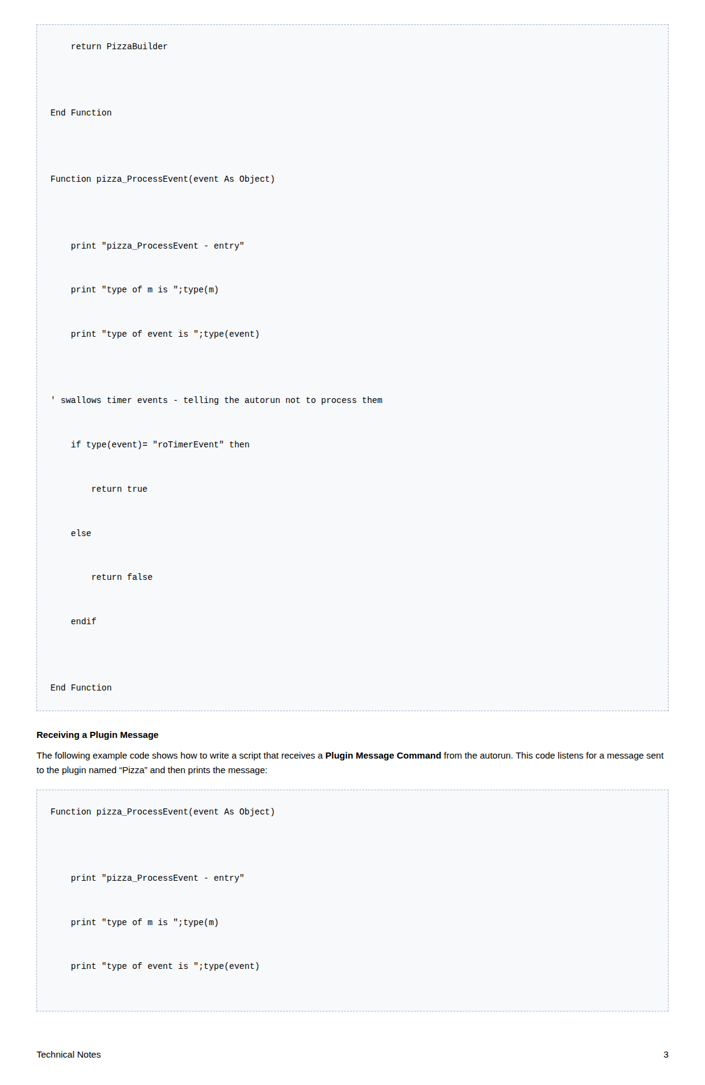return PizzaBuilder End Function Function pizza_ProcessEvent(event As Object) print "pizza_ProcessEvent - entry" print "type of m is ";type(m) print "type of event is ";type(event) ' swallows timer events - telling the autorun not to process them if type(event)= "roTimerEvent" then return true else return false endif End Function
Receiving a Plugin Message
The following example code shows how to write a script that receives a Plugin Message Command from the autorun. This code listens for a message sent to the plugin named “Pizza” and then prints the message:
Function pizza_ProcessEvent(event As Object) print "pizza_ProcessEvent - entry" print "type of m is ";type(m) print "type of event is ";type(event)
Technical Notes 3